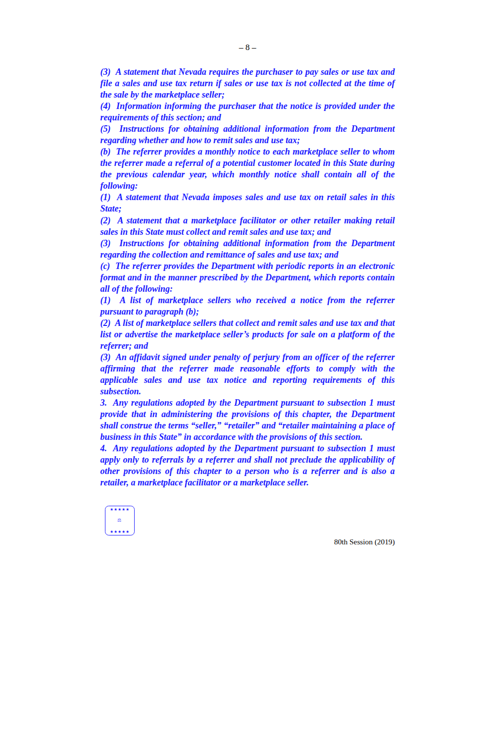– 8 –
(3) A statement that Nevada requires the purchaser to pay sales or use tax and file a sales and use tax return if sales or use tax is not collected at the time of the sale by the marketplace seller;
(4) Information informing the purchaser that the notice is provided under the requirements of this section; and
(5) Instructions for obtaining additional information from the Department regarding whether and how to remit sales and use tax;
(b) The referrer provides a monthly notice to each marketplace seller to whom the referrer made a referral of a potential customer located in this State during the previous calendar year, which monthly notice shall contain all of the following:
(1) A statement that Nevada imposes sales and use tax on retail sales in this State;
(2) A statement that a marketplace facilitator or other retailer making retail sales in this State must collect and remit sales and use tax; and
(3) Instructions for obtaining additional information from the Department regarding the collection and remittance of sales and use tax; and
(c) The referrer provides the Department with periodic reports in an electronic format and in the manner prescribed by the Department, which reports contain all of the following:
(1) A list of marketplace sellers who received a notice from the referrer pursuant to paragraph (b);
(2) A list of marketplace sellers that collect and remit sales and use tax and that list or advertise the marketplace seller’s products for sale on a platform of the referrer; and
(3) An affidavit signed under penalty of perjury from an officer of the referrer affirming that the referrer made reasonable efforts to comply with the applicable sales and use tax notice and reporting requirements of this subsection.
3. Any regulations adopted by the Department pursuant to subsection 1 must provide that in administering the provisions of this chapter, the Department shall construe the terms “seller,” “retailer” and “retailer maintaining a place of business in this State” in accordance with the provisions of this section.
4. Any regulations adopted by the Department pursuant to subsection 1 must apply only to referrals by a referrer and shall not preclude the applicability of other provisions of this chapter to a person who is a referrer and is also a retailer, a marketplace facilitator or a marketplace seller.
★★★★★
⚖
★★★★★
80th Session (2019)